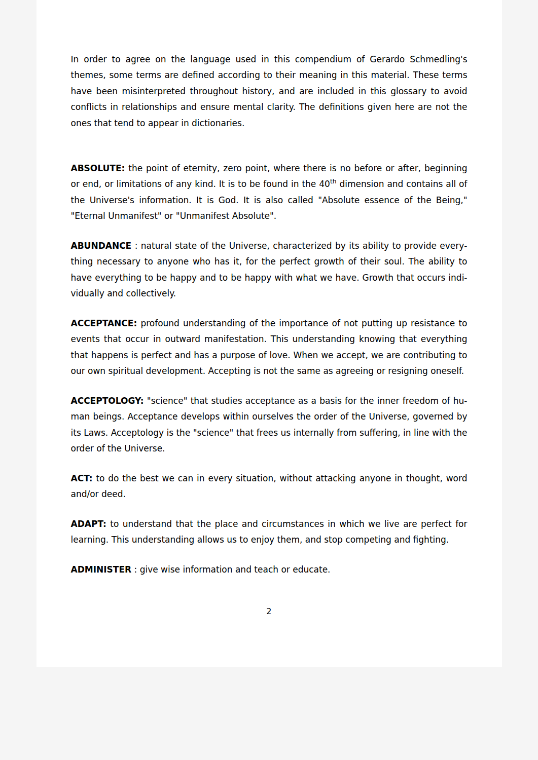In order to agree on the language used in this compendium of Gerardo Schmedling's themes, some terms are defined according to their meaning in this material. These terms have been misinterpreted throughout history, and are included in this glossary to avoid conflicts in relationships and ensure mental clarity. The definitions given here are not the ones that tend to appear in dictionaries.
ABSOLUTE:
the point of eternity, zero point, where there is no before or after, beginning or end, or limitations of any kind. It is to be found in the 40th dimension and contains all of the Universe's information. It is God. It is also called "Absolute essence of the Being," "Eternal Unmanifest" or "Unmanifest Absolute".
ABUNDANCE
: natural state of the Universe, characterized by its ability to provide everything necessary to anyone who has it, for the perfect growth of their soul. The ability to have everything to be happy and to be happy with what we have. Growth that occurs individually and collectively.
ACCEPTANCE:
profound understanding of the importance of not putting up resistance to events that occur in outward manifestation. This understanding knowing that everything that happens is perfect and has a purpose of love. When we accept, we are contributing to our own spiritual development. Accepting is not the same as agreeing or resigning oneself.
ACCEPTOLOGY:
"science" that studies acceptance as a basis for the inner freedom of human beings. Acceptance develops within ourselves the order of the Universe, governed by its Laws. Acceptology is the "science" that frees us internally from suffering, in line with the order of the Universe.
ACT:
to do the best we can in every situation, without attacking anyone in thought, word and/or deed.
ADAPT:
to understand that the place and circumstances in which we live are perfect for learning. This understanding allows us to enjoy them, and stop competing and fighting.
ADMINISTER
: give wise information and teach or educate.
2